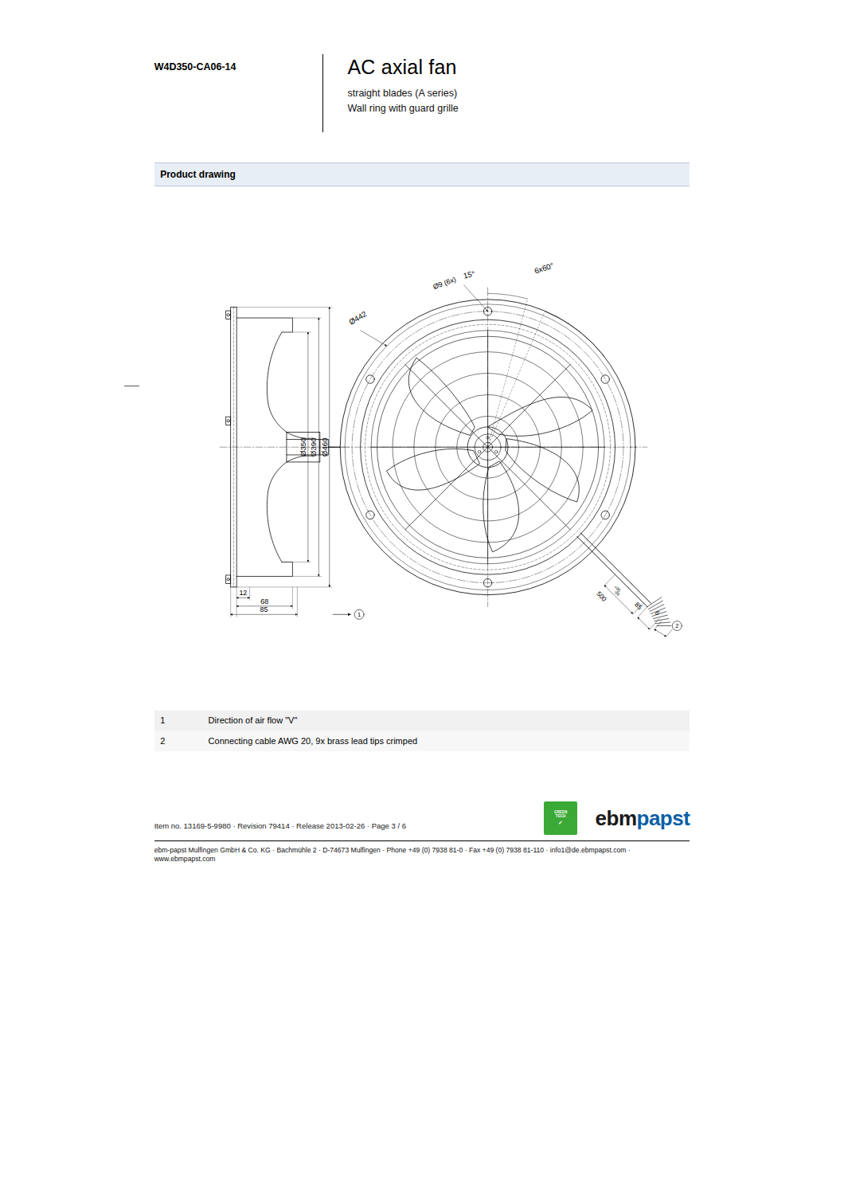W4D350-CA06-14
AC axial fan
straight blades (A series)
Wall ring with guard grille
Product drawing
Ø350 Ø390 Ø460 12 68 85 1 2 15° 6x60° Ø9 (6x) Ø442 500 +20 -20 85 6
| 1 | Direction of air flow "V" |
| 2 | Connecting cable AWG 20, 9x brass lead tips crimped |
Item no. 13169-5-9980 · Revision 79414 · Release 2013-02-26 · Page 3 / 6
GREEN TECH ✓
ebm papst
ebm-papst Mulfingen GmbH & Co. KG · Bachmühle 2 · D-74673 Mulfingen · Phone +49 (0) 7938 81-0 · Fax +49 (0) 7938 81-110 · info1@de.ebmpapst.com · www.ebmpapst.com